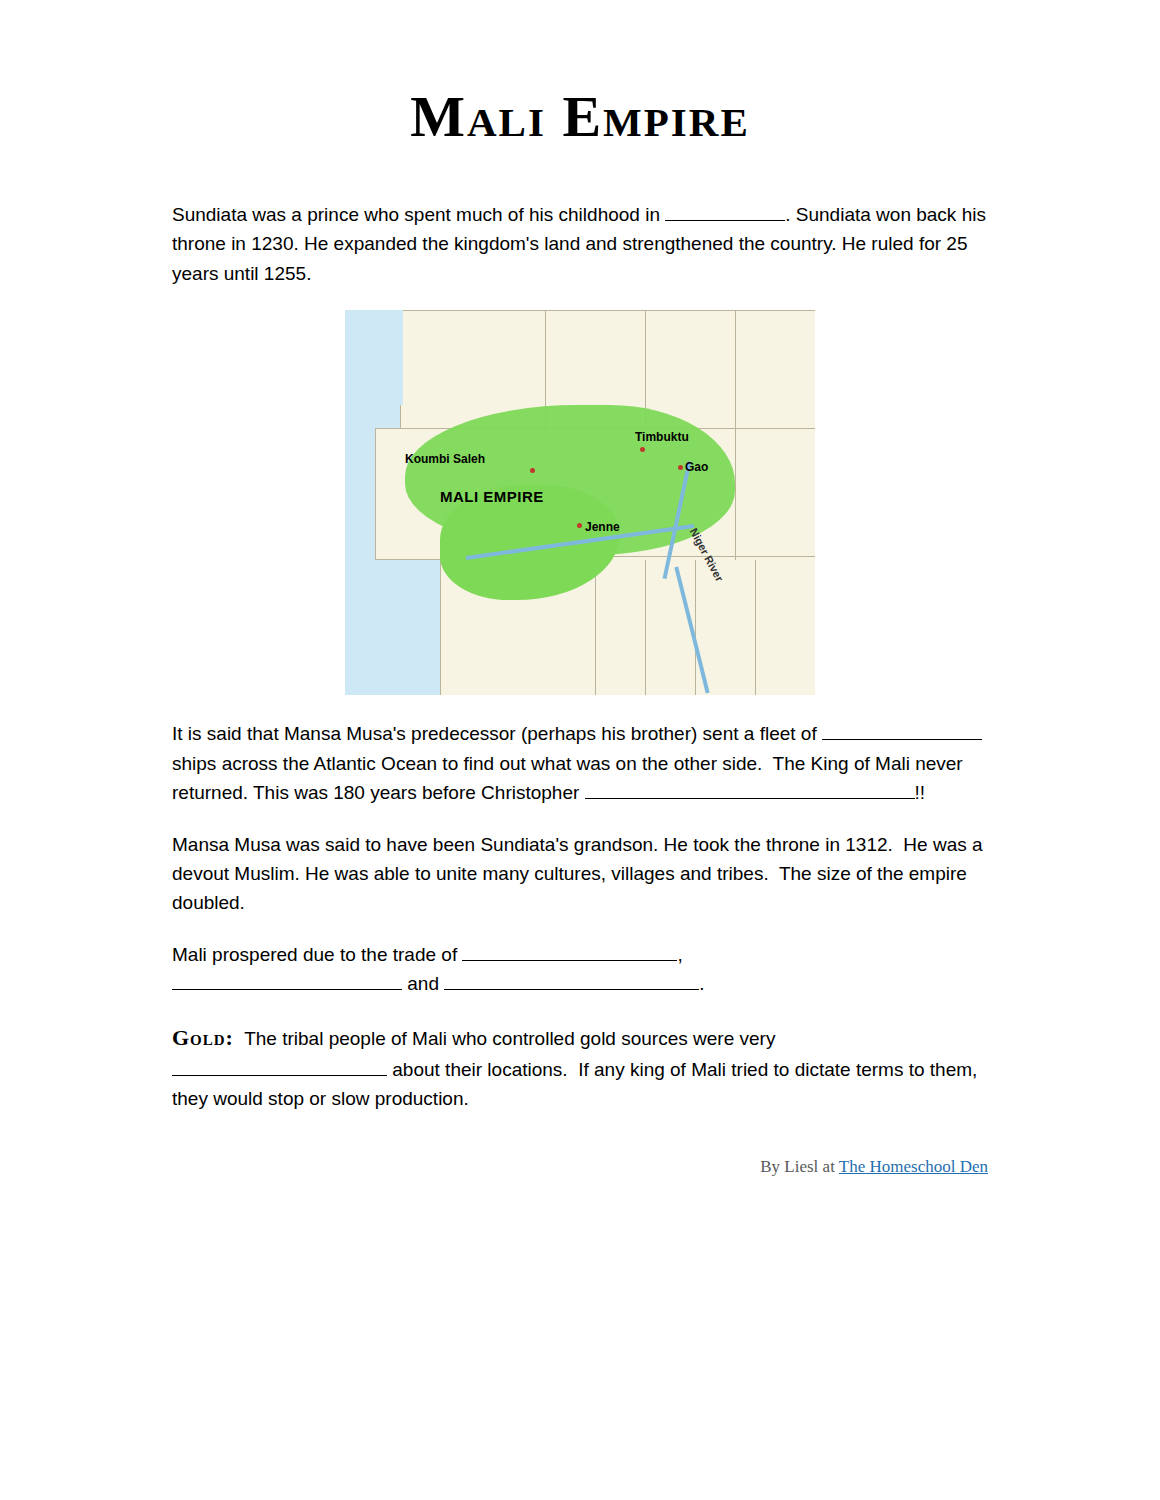Mali Empire
Sundiata was a prince who spent much of his childhood in . Sundiata won back his throne in 1230. He expanded the kingdom's land and strengthened the country. He ruled for 25 years until 1255.
Timbuktu Gao Koumbi Saleh MALI EMPIRE Jenne Niger River
It is said that Mansa Musa's predecessor (perhaps his brother) sent a fleet of ships across the Atlantic Ocean to find out what was on the other side. The King of Mali never returned. This was 180 years before Christopher !!
Mansa Musa was said to have been Sundiata's grandson. He took the throne in 1312. He was a devout Muslim. He was able to unite many cultures, villages and tribes. The size of the empire doubled.
Mali prospered due to the trade of ,
and .
Gold: The tribal people of Mali who controlled gold sources were very about their locations. If any king of Mali tried to dictate terms to them, they would stop or slow production.
By Liesl at The Homeschool Den